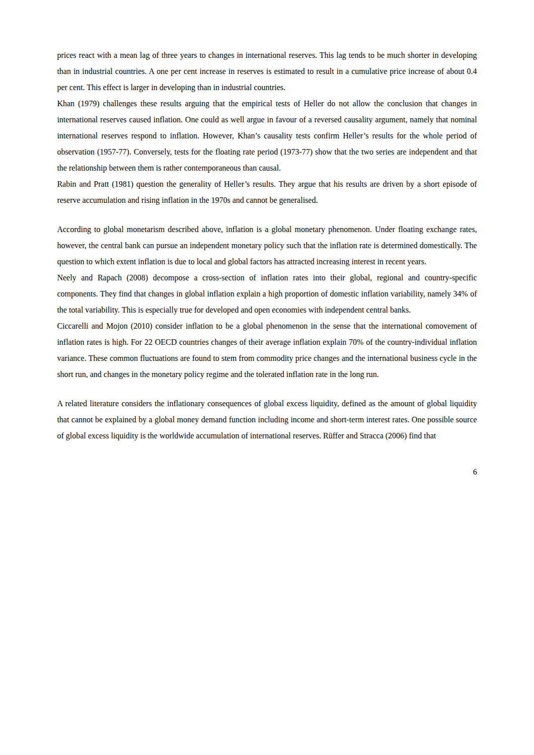prices react with a mean lag of three years to changes in international reserves. This lag tends to be much shorter in developing than in industrial countries. A one per cent increase in reserves is estimated to result in a cumulative price increase of about 0.4 per cent. This effect is larger in developing than in industrial countries.
Khan (1979) challenges these results arguing that the empirical tests of Heller do not allow the conclusion that changes in international reserves caused inflation. One could as well argue in favour of a reversed causality argument, namely that nominal international reserves respond to inflation. However, Khan’s causality tests confirm Heller’s results for the whole period of observation (1957-77). Conversely, tests for the floating rate period (1973-77) show that the two series are independent and that the relationship between them is rather contemporaneous than causal.
Rabin and Pratt (1981) question the generality of Heller’s results. They argue that his results are driven by a short episode of reserve accumulation and rising inflation in the 1970s and cannot be generalised.
According to global monetarism described above, inflation is a global monetary phenomenon. Under floating exchange rates, however, the central bank can pursue an independent monetary policy such that the inflation rate is determined domestically. The question to which extent inflation is due to local and global factors has attracted increasing interest in recent years.
Neely and Rapach (2008) decompose a cross-section of inflation rates into their global, regional and country-specific components. They find that changes in global inflation explain a high proportion of domestic inflation variability, namely 34% of the total variability. This is especially true for developed and open economies with independent central banks.
Ciccarelli and Mojon (2010) consider inflation to be a global phenomenon in the sense that the international comovement of inflation rates is high. For 22 OECD countries changes of their average inflation explain 70% of the country-individual inflation variance. These common fluctuations are found to stem from commodity price changes and the international business cycle in the short run, and changes in the monetary policy regime and the tolerated inflation rate in the long run.
A related literature considers the inflationary consequences of global excess liquidity, defined as the amount of global liquidity that cannot be explained by a global money demand function including income and short-term interest rates. One possible source of global excess liquidity is the worldwide accumulation of international reserves. Rüffer and Stracca (2006) find that
6